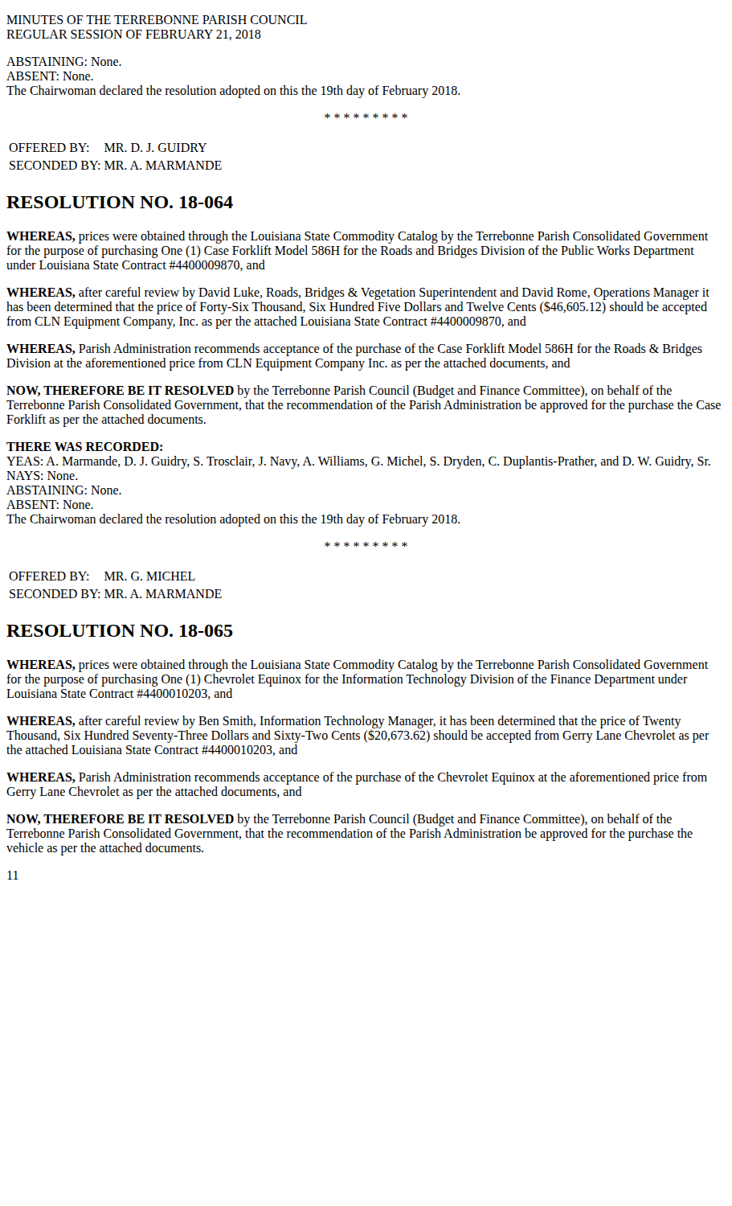MINUTES OF THE TERREBONNE PARISH COUNCIL
REGULAR SESSION OF FEBRUARY 21, 2018
ABSTAINING: None.
ABSENT: None.
The Chairwoman declared the resolution adopted on this the 19th day of February 2018.
* * * * * * * * *
| OFFERED BY: | MR. D. J. GUIDRY |
| SECONDED BY: | MR. A. MARMANDE |
RESOLUTION NO. 18-064
WHEREAS, prices were obtained through the Louisiana State Commodity Catalog by the Terrebonne Parish Consolidated Government for the purpose of purchasing One (1) Case Forklift Model 586H for the Roads and Bridges Division of the Public Works Department under Louisiana State Contract #4400009870, and
WHEREAS, after careful review by David Luke, Roads, Bridges & Vegetation Superintendent and David Rome, Operations Manager it has been determined that the price of Forty-Six Thousand, Six Hundred Five Dollars and Twelve Cents ($46,605.12) should be accepted from CLN Equipment Company, Inc. as per the attached Louisiana State Contract #4400009870, and
WHEREAS, Parish Administration recommends acceptance of the purchase of the Case Forklift Model 586H for the Roads & Bridges Division at the aforementioned price from CLN Equipment Company Inc. as per the attached documents, and
NOW, THEREFORE BE IT RESOLVED by the Terrebonne Parish Council (Budget and Finance Committee), on behalf of the Terrebonne Parish Consolidated Government, that the recommendation of the Parish Administration be approved for the purchase the Case Forklift as per the attached documents.
THERE WAS RECORDED:
YEAS: A. Marmande, D. J. Guidry, S. Trosclair, J. Navy, A. Williams, G. Michel, S. Dryden, C. Duplantis-Prather, and D. W. Guidry, Sr.
NAYS: None.
ABSTAINING: None.
ABSENT: None.
The Chairwoman declared the resolution adopted on this the 19th day of February 2018.
* * * * * * * * *
| OFFERED BY: | MR. G. MICHEL |
| SECONDED BY: | MR. A. MARMANDE |
RESOLUTION NO. 18-065
WHEREAS, prices were obtained through the Louisiana State Commodity Catalog by the Terrebonne Parish Consolidated Government for the purpose of purchasing One (1) Chevrolet Equinox for the Information Technology Division of the Finance Department under Louisiana State Contract #4400010203, and
WHEREAS, after careful review by Ben Smith, Information Technology Manager, it has been determined that the price of Twenty Thousand, Six Hundred Seventy-Three Dollars and Sixty-Two Cents ($20,673.62) should be accepted from Gerry Lane Chevrolet as per the attached Louisiana State Contract #4400010203, and
WHEREAS, Parish Administration recommends acceptance of the purchase of the Chevrolet Equinox at the aforementioned price from Gerry Lane Chevrolet as per the attached documents, and
NOW, THEREFORE BE IT RESOLVED by the Terrebonne Parish Council (Budget and Finance Committee), on behalf of the Terrebonne Parish Consolidated Government, that the recommendation of the Parish Administration be approved for the purchase the vehicle as per the attached documents.
11